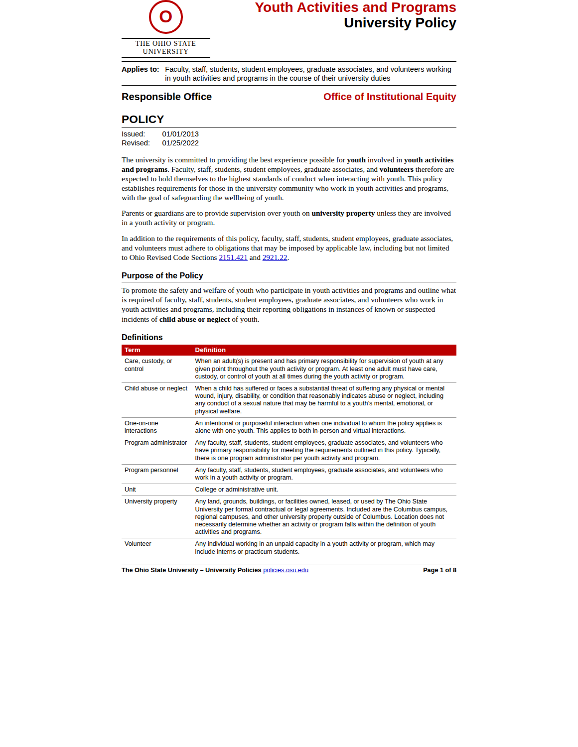The Ohio State
University
Youth Activities and Programs
University Policy
Applies to:
Faculty, staff, students, student employees, graduate associates, and volunteers working in youth activities and programs in the course of their university duties
Responsible Office
Office of Institutional Equity
POLICY
Issued: 01/01/2013
Revised: 01/25/2022
The university is committed to providing the best experience possible for youth involved in youth activities and programs. Faculty, staff, students, student employees, graduate associates, and volunteers therefore are expected to hold themselves to the highest standards of conduct when interacting with youth. This policy establishes requirements for those in the university community who work in youth activities and programs, with the goal of safeguarding the wellbeing of youth.
Parents or guardians are to provide supervision over youth on university property unless they are involved in a youth activity or program.
In addition to the requirements of this policy, faculty, staff, students, student employees, graduate associates, and volunteers must adhere to obligations that may be imposed by applicable law, including but not limited to Ohio Revised Code Sections 2151.421 and 2921.22.
Purpose of the Policy
To promote the safety and welfare of youth who participate in youth activities and programs and outline what is required of faculty, staff, students, student employees, graduate associates, and volunteers who work in youth activities and programs, including their reporting obligations in instances of known or suspected incidents of child abuse or neglect of youth.
Definitions
| Term | Definition |
| --- | --- |
| Care, custody, or control | When an adult(s) is present and has primary responsibility for supervision of youth at any given point throughout the youth activity or program. At least one adult must have care, custody, or control of youth at all times during the youth activity or program. |
| Child abuse or neglect | When a child has suffered or faces a substantial threat of suffering any physical or mental wound, injury, disability, or condition that reasonably indicates abuse or neglect, including any conduct of a sexual nature that may be harmful to a youth’s mental, emotional, or physical welfare. |
| One-on-one interactions | An intentional or purposeful interaction when one individual to whom the policy applies is alone with one youth. This applies to both in-person and virtual interactions. |
| Program administrator | Any faculty, staff, students, student employees, graduate associates, and volunteers who have primary responsibility for meeting the requirements outlined in this policy. Typically, there is one program administrator per youth activity and program. |
| Program personnel | Any faculty, staff, students, student employees, graduate associates, and volunteers who work in a youth activity or program. |
| Unit | College or administrative unit. |
| University property | Any land, grounds, buildings, or facilities owned, leased, or used by The Ohio State University per formal contractual or legal agreements. Included are the Columbus campus, regional campuses, and other university property outside of Columbus. Location does not necessarily determine whether an activity or program falls within the definition of youth activities and programs. |
| Volunteer | Any individual working in an unpaid capacity in a youth activity or program, which may include interns or practicum students. |
The Ohio State University – University Policies policies.osu.edu
Page 1 of 8